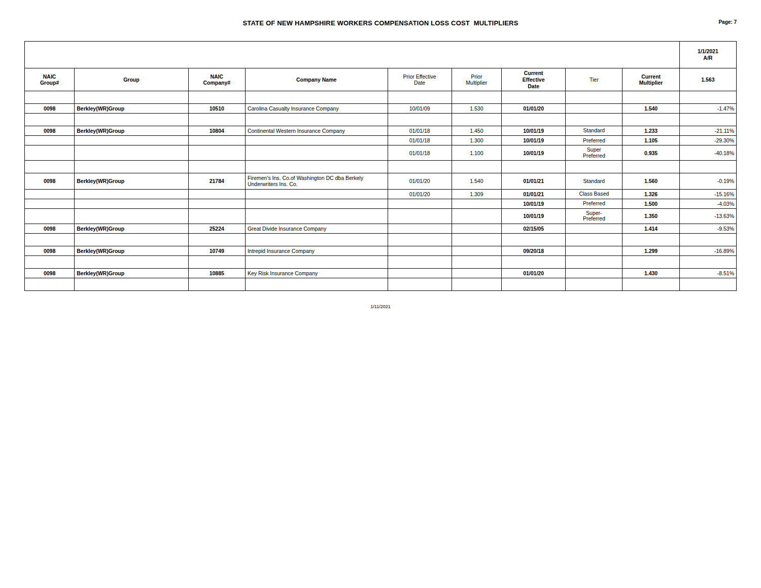STATE OF NEW HAMPSHIRE WORKERS COMPENSATION LOSS COST MULTIPLIERS
Page: 7
| | 1/1/2021 A/R |
| --- | --- |
| NAIC Group# | Group | NAIC Company# | Company Name | Prior Effective Date | Prior Multiplier | Current Effective Date | Tier | Current Multiplier | 1.563 |
| 0098 | Berkley(WR)Group | 10510 | Carolina Casualty Insurance Company | 10/01/09 | 1.530 | 01/01/20 | | 1.540 | -1.47% |
| 0098 | Berkley(WR)Group | 10804 | Continental Western Insurance Company | 01/01/18 | 1.450 | 10/01/19 | Standard | 1.233 | -21.11% |
| | | | | 01/01/18 | 1.300 | 10/01/19 | Preferred | 1.105 | -29.30% |
| | | | | 01/01/18 | 1.100 | 10/01/19 | Super Preferred | 0.935 | -40.18% |
| 0098 | Berkley(WR)Group | 21784 | Firemen's Ins. Co.of Washington DC dba Berkely Underwriters Ins. Co. | 01/01/20 | 1.540 | 01/01/21 | Standard | 1.560 | -0.19% |
| | | | | 01/01/20 | 1.309 | 01/01/21 | Class Based | 1.326 | -15.16% |
| | | | | | | 10/01/19 | Preferred | 1.500 | -4.03% |
| | | | | | | 10/01/19 | Super- Preferred | 1.350 | -13.63% |
| 0098 | Berkley(WR)Group | 25224 | Great Divide Insurance Company | | | 02/15/05 | | 1.414 | -9.53% |
| 0098 | Berkley(WR)Group | 10749 | Intrepid Insurance Company | | | 09/20/18 | | 1.299 | -16.89% |
| 0098 | Berkley(WR)Group | 10885 | Key Risk Insurance Company | | | 01/01/20 | | 1.430 | -8.51% |
1/11/2021